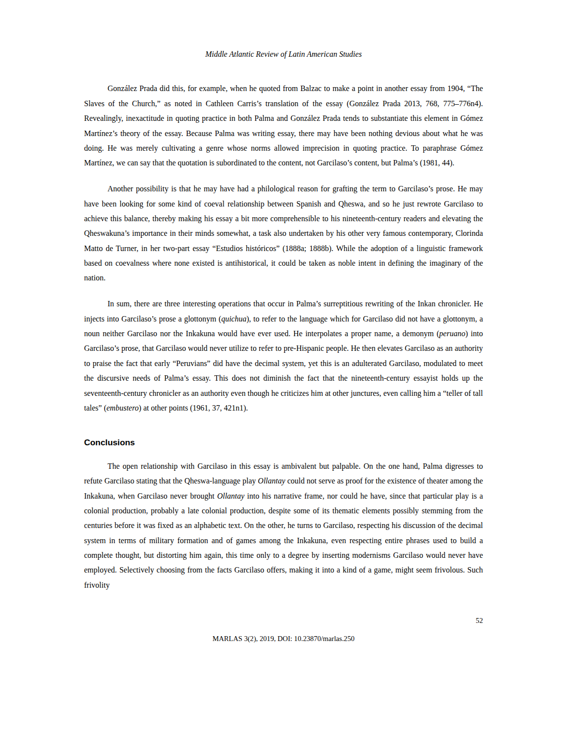Middle Atlantic Review of Latin American Studies
González Prada did this, for example, when he quoted from Balzac to make a point in another essay from 1904, “The Slaves of the Church,” as noted in Cathleen Carris’s translation of the essay (González Prada 2013, 768, 775–776n4). Revealingly, inexactitude in quoting practice in both Palma and González Prada tends to substantiate this element in Gómez Martínez’s theory of the essay. Because Palma was writing essay, there may have been nothing devious about what he was doing. He was merely cultivating a genre whose norms allowed imprecision in quoting practice. To paraphrase Gómez Martínez, we can say that the quotation is subordinated to the content, not Garcilaso’s content, but Palma’s (1981, 44).
Another possibility is that he may have had a philological reason for grafting the term to Garcilaso’s prose. He may have been looking for some kind of coeval relationship between Spanish and Qheswa, and so he just rewrote Garcilaso to achieve this balance, thereby making his essay a bit more comprehensible to his nineteenth-century readers and elevating the Qheswakuna’s importance in their minds somewhat, a task also undertaken by his other very famous contemporary, Clorinda Matto de Turner, in her two-part essay “Estudios históricos” (1888a; 1888b). While the adoption of a linguistic framework based on coevalness where none existed is antihistorical, it could be taken as noble intent in defining the imaginary of the nation.
In sum, there are three interesting operations that occur in Palma’s surreptitious rewriting of the Inkan chronicler. He injects into Garcilaso’s prose a glottonym (quichua), to refer to the language which for Garcilaso did not have a glottonym, a noun neither Garcilaso nor the Inkakuna would have ever used. He interpolates a proper name, a demonym (peruano) into Garcilaso’s prose, that Garcilaso would never utilize to refer to pre-Hispanic people. He then elevates Garcilaso as an authority to praise the fact that early “Peruvians” did have the decimal system, yet this is an adulterated Garcilaso, modulated to meet the discursive needs of Palma’s essay. This does not diminish the fact that the nineteenth-century essayist holds up the seventeenth-century chronicler as an authority even though he criticizes him at other junctures, even calling him a “teller of tall tales” (embustero) at other points (1961, 37, 421n1).
Conclusions
The open relationship with Garcilaso in this essay is ambivalent but palpable. On the one hand, Palma digresses to refute Garcilaso stating that the Qheswa-language play Ollantay could not serve as proof for the existence of theater among the Inkakuna, when Garcilaso never brought Ollantay into his narrative frame, nor could he have, since that particular play is a colonial production, probably a late colonial production, despite some of its thematic elements possibly stemming from the centuries before it was fixed as an alphabetic text. On the other, he turns to Garcilaso, respecting his discussion of the decimal system in terms of military formation and of games among the Inkakuna, even respecting entire phrases used to build a complete thought, but distorting him again, this time only to a degree by inserting modernisms Garcilaso would never have employed. Selectively choosing from the facts Garcilaso offers, making it into a kind of a game, might seem frivolous. Such frivolity
52
MARLAS 3(2), 2019, DOI: 10.23870/marlas.250